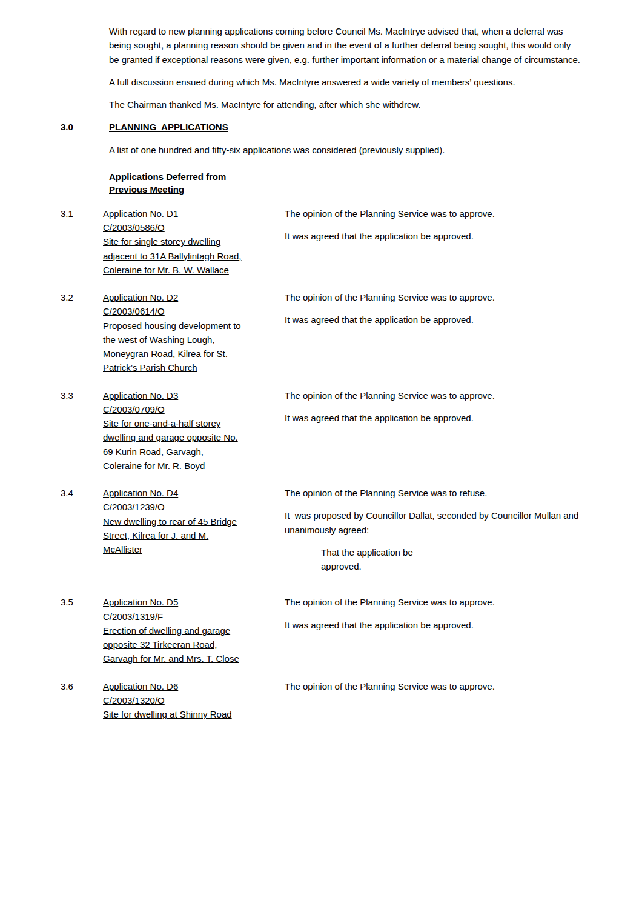With regard to new planning applications coming before Council Ms. MacIntrye advised that, when a deferral was being sought, a planning reason should be given and in the event of a further deferral being sought, this would only be granted if exceptional reasons were given, e.g. further important information or a material change of circumstance.
A full discussion ensued during which Ms. MacIntyre answered a wide variety of members’ questions.
The Chairman thanked Ms. MacIntyre for attending, after which she withdrew.
3.0
PLANNING APPLICATIONS
A list of one hundred and fifty-six applications was considered (previously supplied).
Applications Deferred from
Previous Meeting
| 3.1 | Application No. D1 C/2003/0586/O Site for single storey dwelling adjacent to 31A Ballylintagh Road, Coleraine for Mr. B. W. Wallace | The opinion of the Planning Service was to approve. It was agreed that the application be approved. |
| 3.2 | Application No. D2 C/2003/0614/O Proposed housing development to the west of Washing Lough, Moneygran Road, Kilrea for St. Patrick’s Parish Church | The opinion of the Planning Service was to approve. It was agreed that the application be approved. |
| 3.3 | Application No. D3 C/2003/0709/O Site for one-and-a-half storey dwelling and garage opposite No. 69 Kurin Road, Garvagh, Coleraine for Mr. R. Boyd | The opinion of the Planning Service was to approve. It was agreed that the application be approved. |
| 3.4 | Application No. D4 C/2003/1239/O New dwelling to rear of 45 Bridge Street, Kilrea for J. and M. McAllister | The opinion of the Planning Service was to refuse. It was proposed by Councillor Dallat, seconded by Councillor Mullan and unanimously agreed: That the application be approved. |
| 3.5 | Application No. D5 C/2003/1319/F Erection of dwelling and garage opposite 32 Tirkeeran Road, Garvagh for Mr. and Mrs. T. Close | The opinion of the Planning Service was to approve. It was agreed that the application be approved. |
| 3.6 | Application No. D6 C/2003/1320/O Site for dwelling at Shinny Road | The opinion of the Planning Service was to approve. |